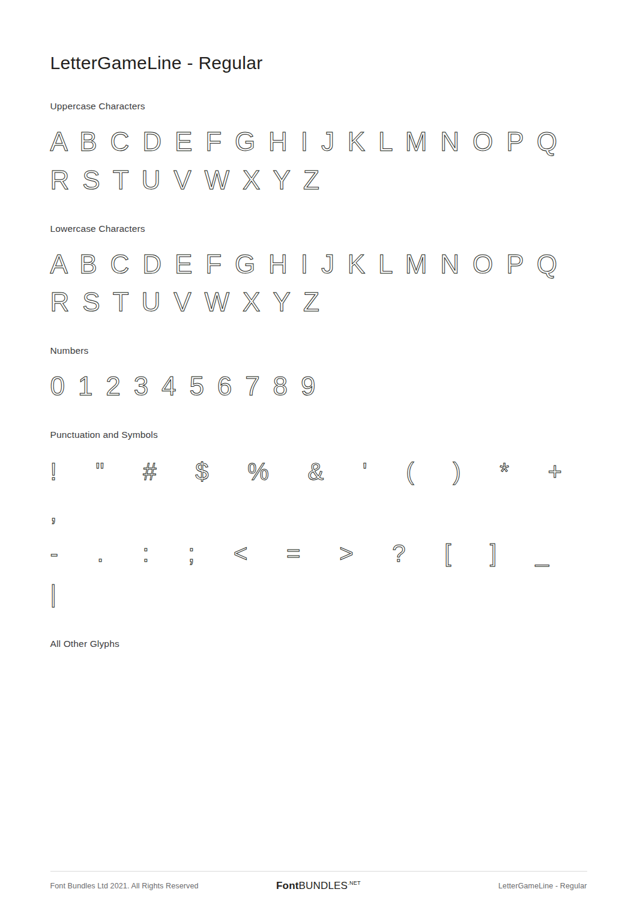LetterGameLine - Regular
Uppercase Characters
A B C D E F G H I J K L M N O P Q
R S T U V W X Y Z
Lowercase Characters
A B C D E F G H I J K L M N O P Q
R S T U V W X Y Z
Numbers
0 1 2 3 4 5 6 7 8 9
Punctuation and Symbols
! " # $ % & ' ( ) * + ,
- . : ; < = > ? [ ] _ |
All Other Glyphs
Font Bundles Ltd 2021. All Rights Reserved
Font BUNDLES.NET
LetterGameLine - Regular